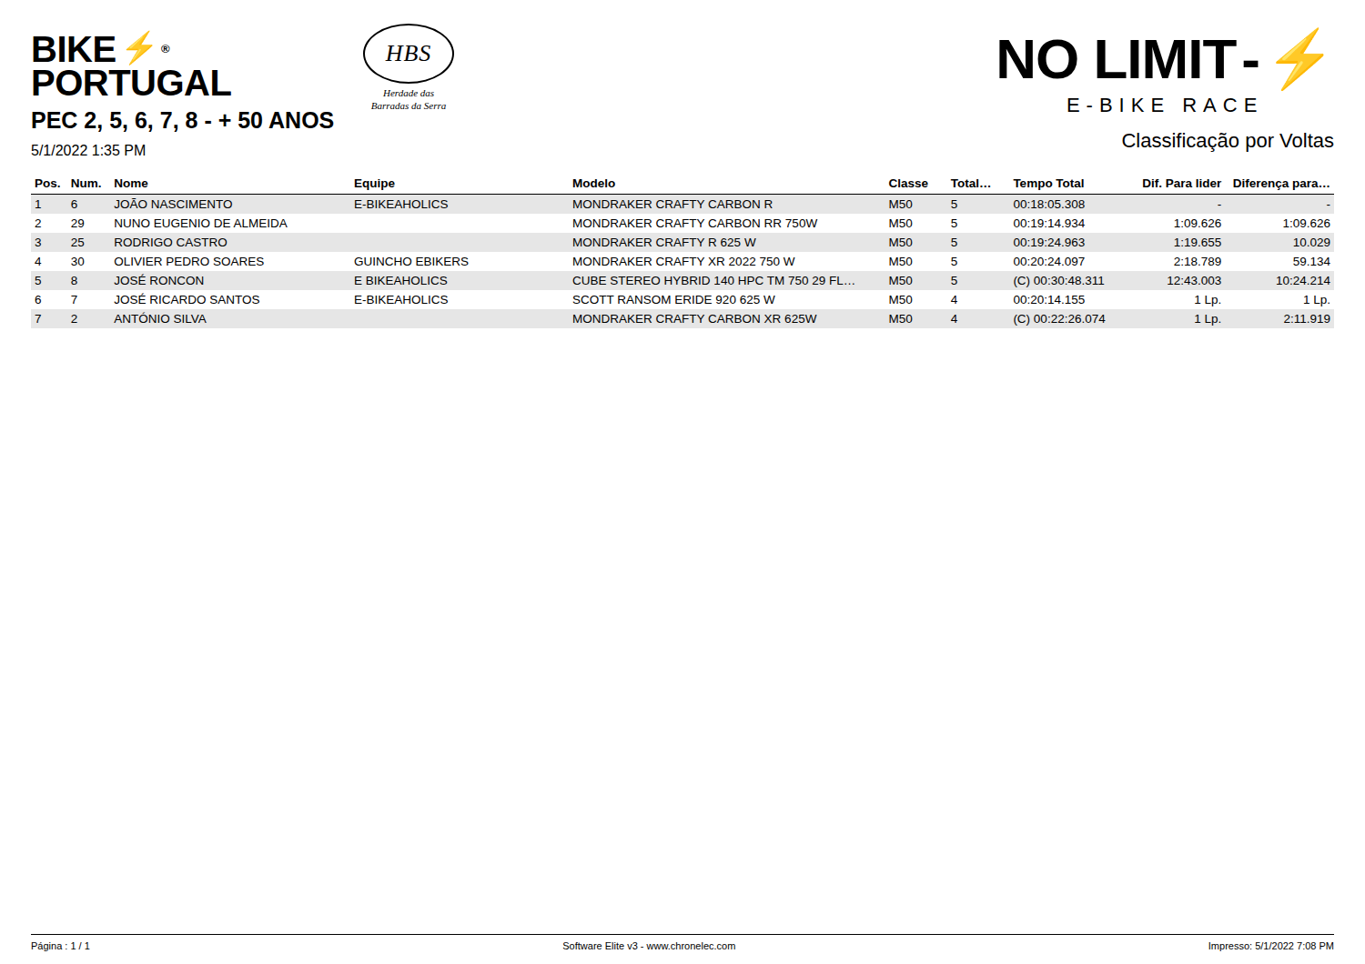BIKE⚡®
PORTUGAL
HBS
Herdade das
Barradas da Serra
NO LIMIT-⚡
E-BIKE RACE
PEC 2, 5, 6, 7, 8 - + 50 ANOS
5/1/2022 1:35 PM
Classificação por Voltas
| Pos. | Num. | Nome | Equipe | Modelo | Classe | Total… | Tempo Total | Dif. Para lider | Diferença para… |
| --- | --- | --- | --- | --- | --- | --- | --- | --- | --- |
| 1 | 6 | JOÃO NASCIMENTO | E-BIKEAHOLICS | MONDRAKER CRAFTY CARBON R | M50 | 5 | 00:18:05.308 | - | - |
| 2 | 29 | NUNO EUGENIO DE ALMEIDA | | MONDRAKER CRAFTY CARBON RR 750W | M50 | 5 | 00:19:14.934 | 1:09.626 | 1:09.626 |
| 3 | 25 | RODRIGO CASTRO | | MONDRAKER CRAFTY R 625 W | M50 | 5 | 00:19:24.963 | 1:19.655 | 10.029 |
| 4 | 30 | OLIVIER PEDRO SOARES | GUINCHO EBIKERS | MONDRAKER CRAFTY XR 2022 750 W | M50 | 5 | 00:20:24.097 | 2:18.789 | 59.134 |
| 5 | 8 | JOSÉ RONCON | E BIKEAHOLICS | CUBE STEREO HYBRID 140 HPC TM 750 29 FL… | M50 | 5 | (C) 00:30:48.311 | 12:43.003 | 10:24.214 |
| 6 | 7 | JOSÉ RICARDO SANTOS | E-BIKEAHOLICS | SCOTT RANSOM ERIDE 920 625 W | M50 | 4 | 00:20:14.155 | 1 Lp. | 1 Lp. |
| 7 | 2 | ANTÓNIO SILVA | | MONDRAKER CRAFTY CARBON XR 625W | M50 | 4 | (C) 00:22:26.074 | 1 Lp. | 2:11.919 |
Página : 1 / 1
Software Elite v3 - www.chronelec.com
Impresso: 5/1/2022 7:08 PM